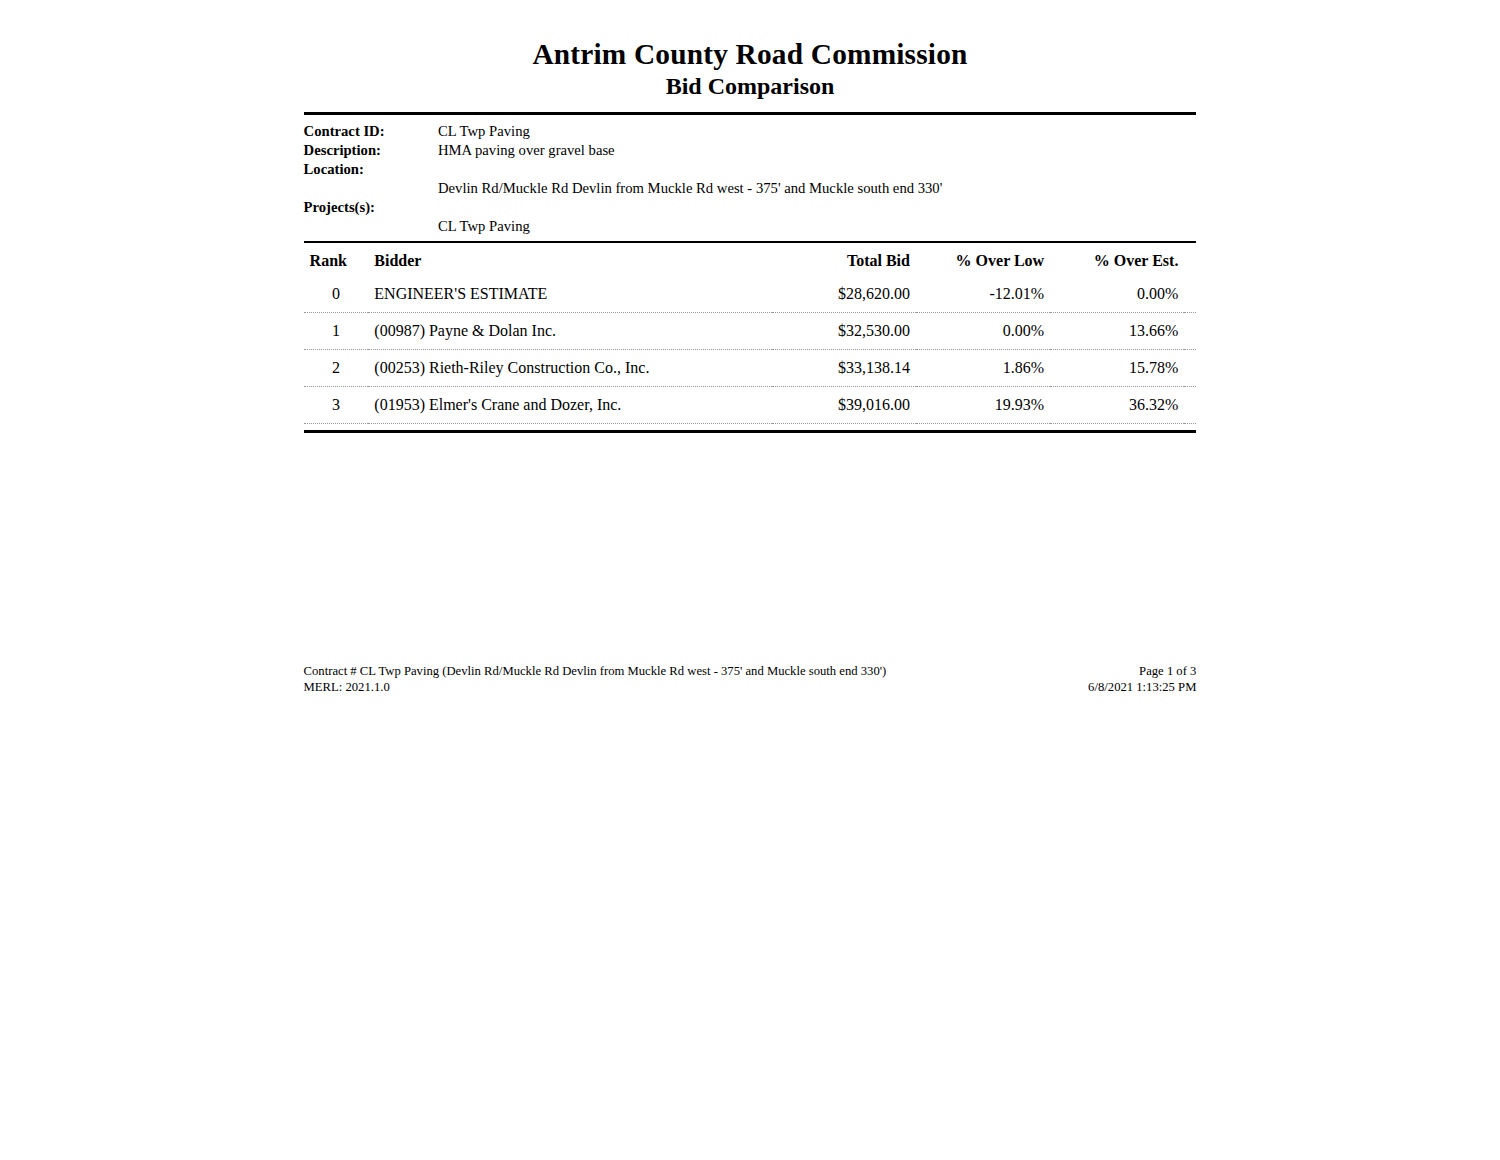Antrim County Road Commission
Bid Comparison
| Contract ID: | CL Twp Paving |
| Description: | HMA paving over gravel base |
| Location: | |
| | Devlin Rd/Muckle Rd Devlin from Muckle Rd west - 375' and Muckle south end 330' |
| Projects(s): | |
| | CL Twp Paving |
| Rank | Bidder | Total Bid | % Over Low | % Over Est. | |
| --- | --- | --- | --- | --- | --- |
| 0 | ENGINEER'S ESTIMATE | $28,620.00 | -12.01% | 0.00% | |
| 1 | (00987) Payne & Dolan Inc. | $32,530.00 | 0.00% | 13.66% | |
| 2 | (00253) Rieth-Riley Construction Co., Inc. | $33,138.14 | 1.86% | 15.78% | |
| 3 | (01953) Elmer's Crane and Dozer, Inc. | $39,016.00 | 19.93% | 36.32% | |
Contract # CL Twp Paving (Devlin Rd/Muckle Rd Devlin from Muckle Rd west - 375' and Muckle south end 330')
MERL: 2021.1.0
Page 1 of 3
6/8/2021 1:13:25 PM